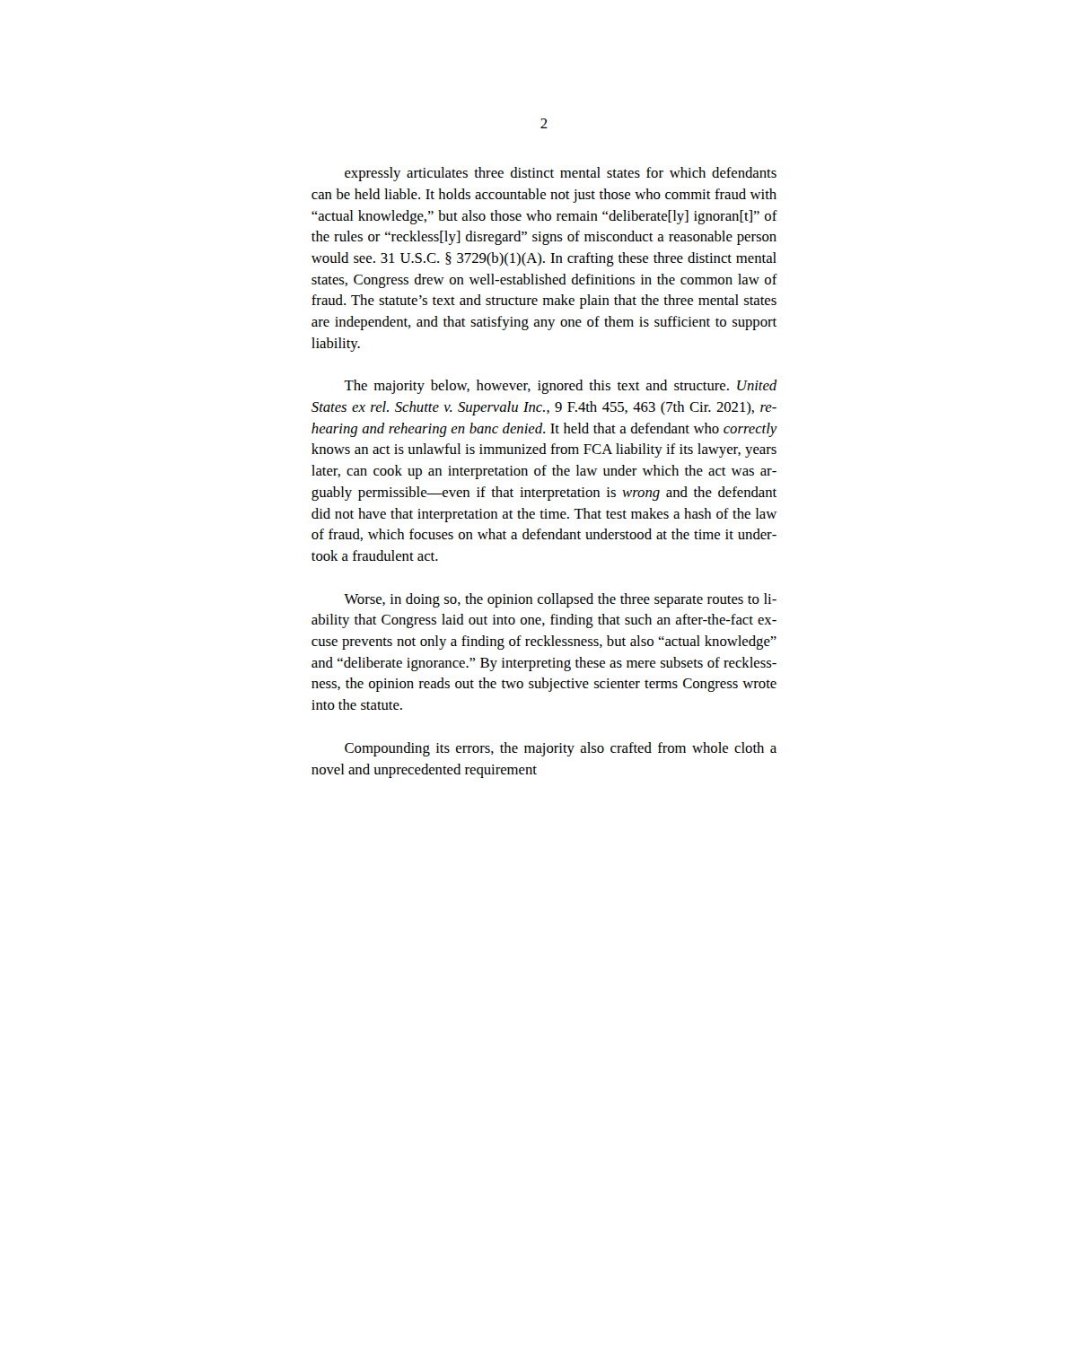2
expressly articulates three distinct mental states for which defendants can be held liable. It holds accountable not just those who commit fraud with “actual knowledge,” but also those who remain “deliberate[ly] ignoran[t]” of the rules or “reckless[ly] disregard” signs of misconduct a reasonable person would see. 31 U.S.C. § 3729(b)(1)(A). In crafting these three distinct mental states, Congress drew on well-established definitions in the common law of fraud. The statute’s text and structure make plain that the three mental states are independent, and that satisfying any one of them is sufficient to support liability.
The majority below, however, ignored this text and structure. United States ex rel. Schutte v. Supervalu Inc., 9 F.4th 455, 463 (7th Cir. 2021), rehearing and rehearing en banc denied. It held that a defendant who correctly knows an act is unlawful is immunized from FCA liability if its lawyer, years later, can cook up an interpretation of the law under which the act was arguably permissible—even if that interpretation is wrong and the defendant did not have that interpretation at the time. That test makes a hash of the law of fraud, which focuses on what a defendant understood at the time it undertook a fraudulent act.
Worse, in doing so, the opinion collapsed the three separate routes to liability that Congress laid out into one, finding that such an after-the-fact excuse prevents not only a finding of recklessness, but also “actual knowledge” and “deliberate ignorance.” By interpreting these as mere subsets of recklessness, the opinion reads out the two subjective scienter terms Congress wrote into the statute.
Compounding its errors, the majority also crafted from whole cloth a novel and unprecedented requirement